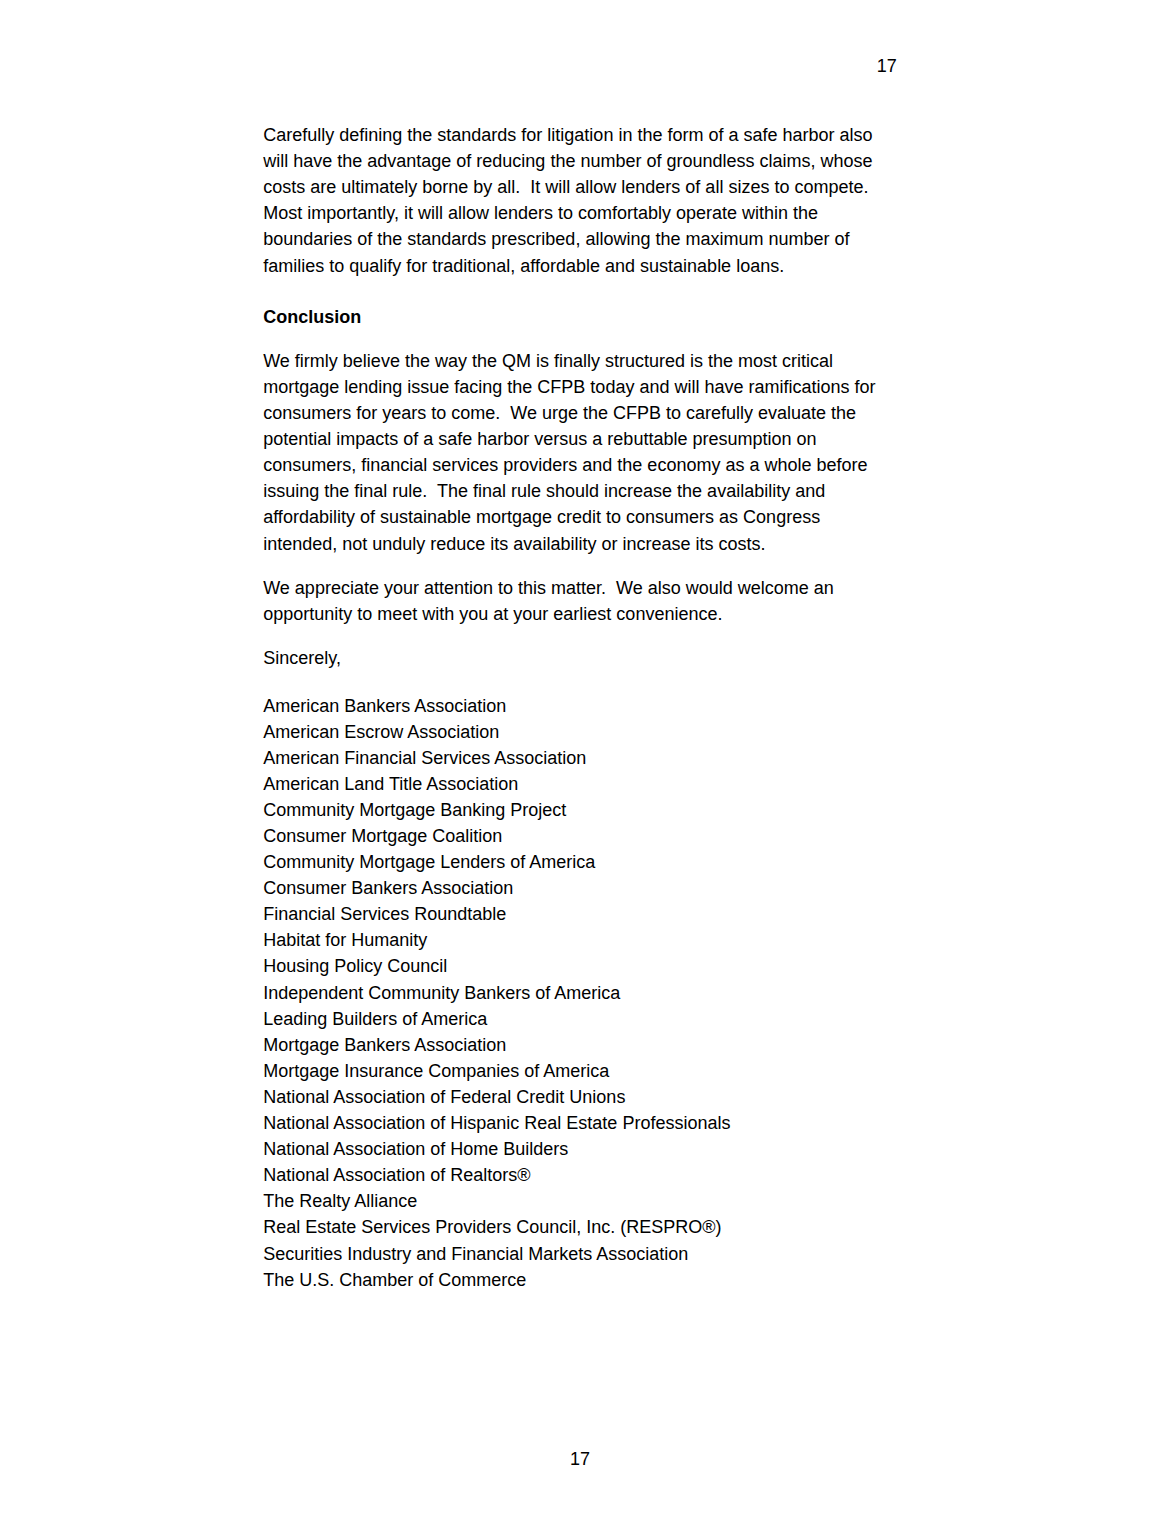17
Carefully defining the standards for litigation in the form of a safe harbor also will have the advantage of reducing the number of groundless claims, whose costs are ultimately borne by all. It will allow lenders of all sizes to compete. Most importantly, it will allow lenders to comfortably operate within the boundaries of the standards prescribed, allowing the maximum number of families to qualify for traditional, affordable and sustainable loans.
Conclusion
We firmly believe the way the QM is finally structured is the most critical mortgage lending issue facing the CFPB today and will have ramifications for consumers for years to come. We urge the CFPB to carefully evaluate the potential impacts of a safe harbor versus a rebuttable presumption on consumers, financial services providers and the economy as a whole before issuing the final rule. The final rule should increase the availability and affordability of sustainable mortgage credit to consumers as Congress intended, not unduly reduce its availability or increase its costs.
We appreciate your attention to this matter. We also would welcome an opportunity to meet with you at your earliest convenience.
Sincerely,
American Bankers Association
American Escrow Association
American Financial Services Association
American Land Title Association
Community Mortgage Banking Project
Consumer Mortgage Coalition
Community Mortgage Lenders of America
Consumer Bankers Association
Financial Services Roundtable
Habitat for Humanity
Housing Policy Council
Independent Community Bankers of America
Leading Builders of America
Mortgage Bankers Association
Mortgage Insurance Companies of America
National Association of Federal Credit Unions
National Association of Hispanic Real Estate Professionals
National Association of Home Builders
National Association of Realtors®
The Realty Alliance
Real Estate Services Providers Council, Inc. (RESPRO®)
Securities Industry and Financial Markets Association
The U.S. Chamber of Commerce
17